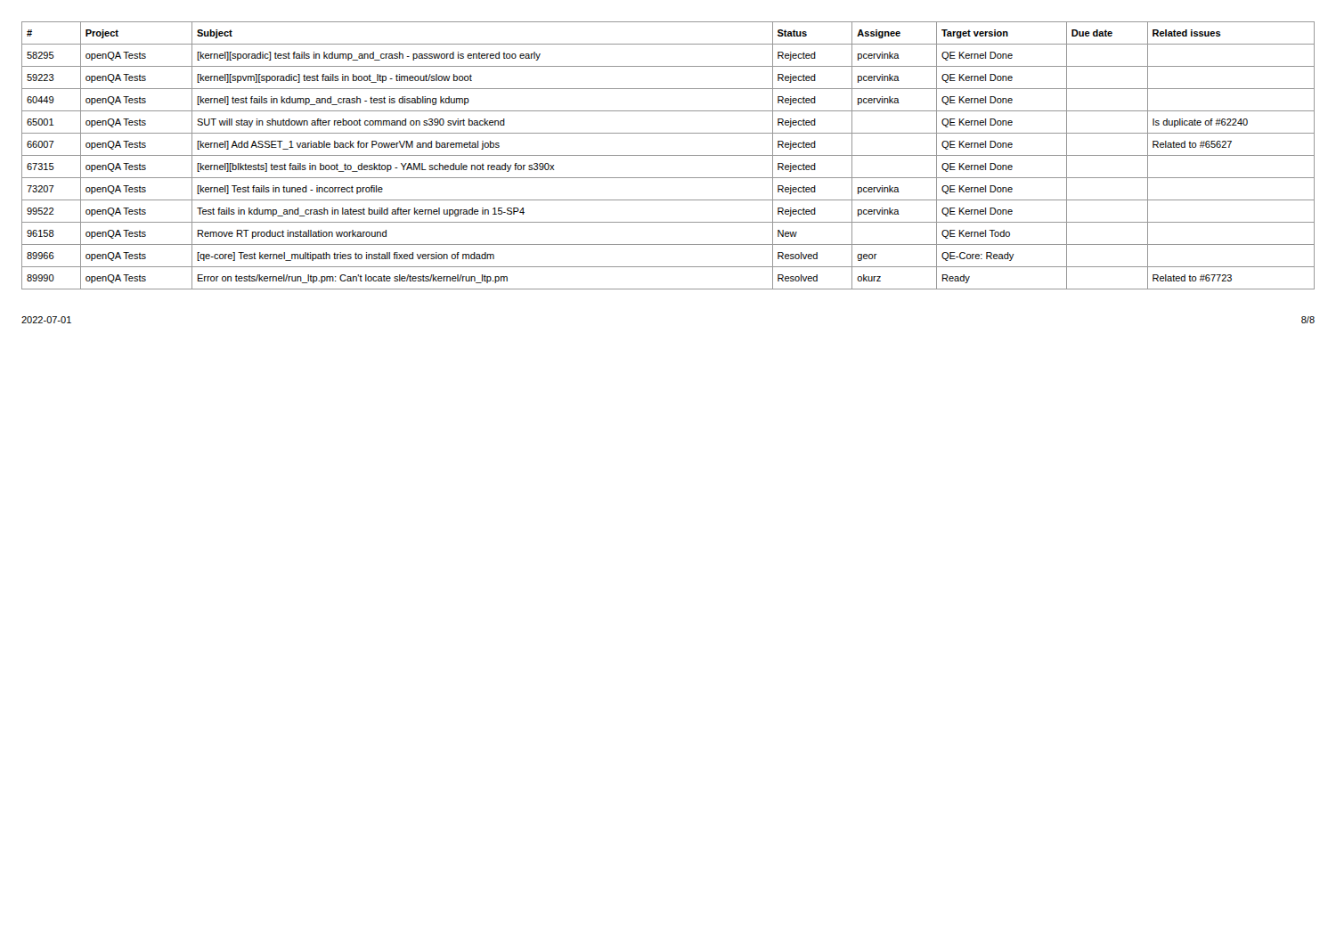| # | Project | Subject | Status | Assignee | Target version | Due date | Related issues |
| --- | --- | --- | --- | --- | --- | --- | --- |
| 58295 | openQA Tests | [kernel][sporadic] test fails in kdump_and_crash - password is entered too early | Rejected | pcervinka | QE Kernel Done | | |
| 59223 | openQA Tests | [kernel][spvm][sporadic] test fails in boot_ltp - timeout/slow boot | Rejected | pcervinka | QE Kernel Done | | |
| 60449 | openQA Tests | [kernel] test fails in kdump_and_crash - test is disabling kdump | Rejected | pcervinka | QE Kernel Done | | |
| 65001 | openQA Tests | SUT will stay in shutdown after reboot command on s390 svirt backend | Rejected | | QE Kernel Done | | Is duplicate of #62240 |
| 66007 | openQA Tests | [kernel] Add ASSET_1 variable back for PowerVM and baremetal jobs | Rejected | | QE Kernel Done | | Related to #65627 |
| 67315 | openQA Tests | [kernel][blktests] test fails in boot_to_desktop - YAML schedule not ready for s390x | Rejected | | QE Kernel Done | | |
| 73207 | openQA Tests | [kernel] Test fails in tuned - incorrect profile | Rejected | pcervinka | QE Kernel Done | | |
| 99522 | openQA Tests | Test fails in kdump_and_crash in latest build after kernel upgrade in 15-SP4 | Rejected | pcervinka | QE Kernel Done | | |
| 96158 | openQA Tests | Remove RT product installation workaround | New | | QE Kernel Todo | | |
| 89966 | openQA Tests | [qe-core] Test kernel_multipath tries to install fixed version of mdadm | Resolved | geor | QE-Core: Ready | | |
| 89990 | openQA Tests | Error on tests/kernel/run_ltp.pm: Can't locate sle/tests/kernel/run_ltp.pm | Resolved | okurz | Ready | | Related to #67723 |
2022-07-01 8/8